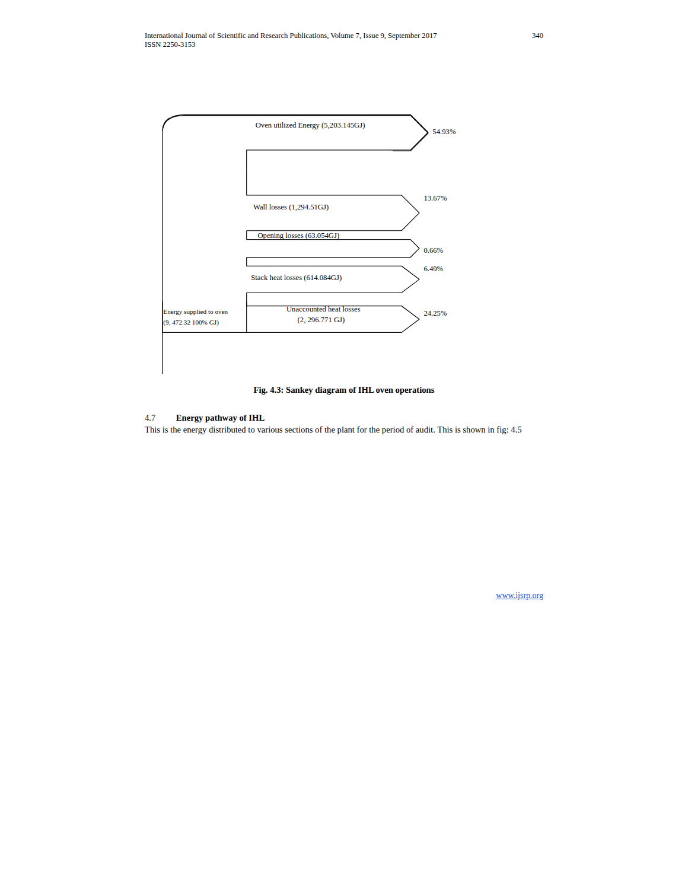International Journal of Scientific and Research Publications, Volume 7, Issue 9, September 2017
ISSN 2250-3153
340
Oven utilized Energy (5,203.145GJ) 54.93% Wall losses (1,294.51GJ) 13.67% Opening losses (63.054GJ) 0.66% Stack heat losses (614.084GJ) 6.49% Unaccounted heat losses (2, 296.771 GJ) 24.25% Energy supplied to oven (9, 472.32 100% GJ)
Fig. 4.3: Sankey diagram of IHL oven operations
4.7 Energy pathway of IHL
This is the energy distributed to various sections of the plant for the period of audit. This is shown in fig: 4.5
www.ijsrp.org